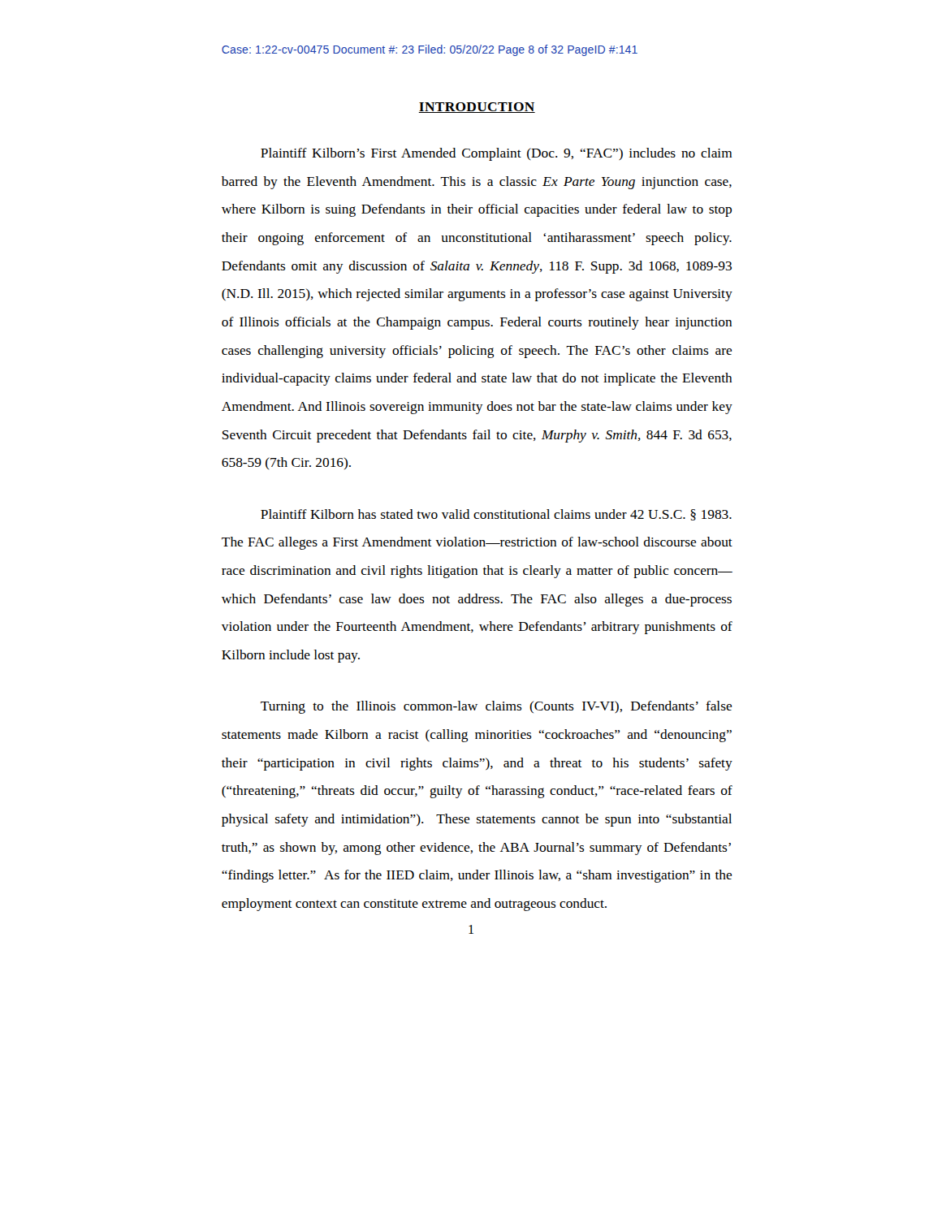Case: 1:22-cv-00475 Document #: 23 Filed: 05/20/22 Page 8 of 32 PageID #:141
INTRODUCTION
Plaintiff Kilborn’s First Amended Complaint (Doc. 9, “FAC”) includes no claim barred by the Eleventh Amendment. This is a classic Ex Parte Young injunction case, where Kilborn is suing Defendants in their official capacities under federal law to stop their ongoing enforcement of an unconstitutional ‘antiharassment’ speech policy. Defendants omit any discussion of Salaita v. Kennedy, 118 F. Supp. 3d 1068, 1089-93 (N.D. Ill. 2015), which rejected similar arguments in a professor’s case against University of Illinois officials at the Champaign campus. Federal courts routinely hear injunction cases challenging university officials’ policing of speech. The FAC’s other claims are individual-capacity claims under federal and state law that do not implicate the Eleventh Amendment. And Illinois sovereign immunity does not bar the state-law claims under key Seventh Circuit precedent that Defendants fail to cite, Murphy v. Smith, 844 F. 3d 653, 658-59 (7th Cir. 2016).
Plaintiff Kilborn has stated two valid constitutional claims under 42 U.S.C. § 1983. The FAC alleges a First Amendment violation—restriction of law-school discourse about race discrimination and civil rights litigation that is clearly a matter of public concern—which Defendants’ case law does not address. The FAC also alleges a due-process violation under the Fourteenth Amendment, where Defendants’ arbitrary punishments of Kilborn include lost pay.
Turning to the Illinois common-law claims (Counts IV-VI), Defendants’ false statements made Kilborn a racist (calling minorities “cockroaches” and “denouncing” their “participation in civil rights claims”), and a threat to his students’ safety (“threatening,” “threats did occur,” guilty of “harassing conduct,” “race-related fears of physical safety and intimidation”). These statements cannot be spun into “substantial truth,” as shown by, among other evidence, the ABA Journal’s summary of Defendants’ “findings letter.” As for the IIED claim, under Illinois law, a “sham investigation” in the employment context can constitute extreme and outrageous conduct.
1